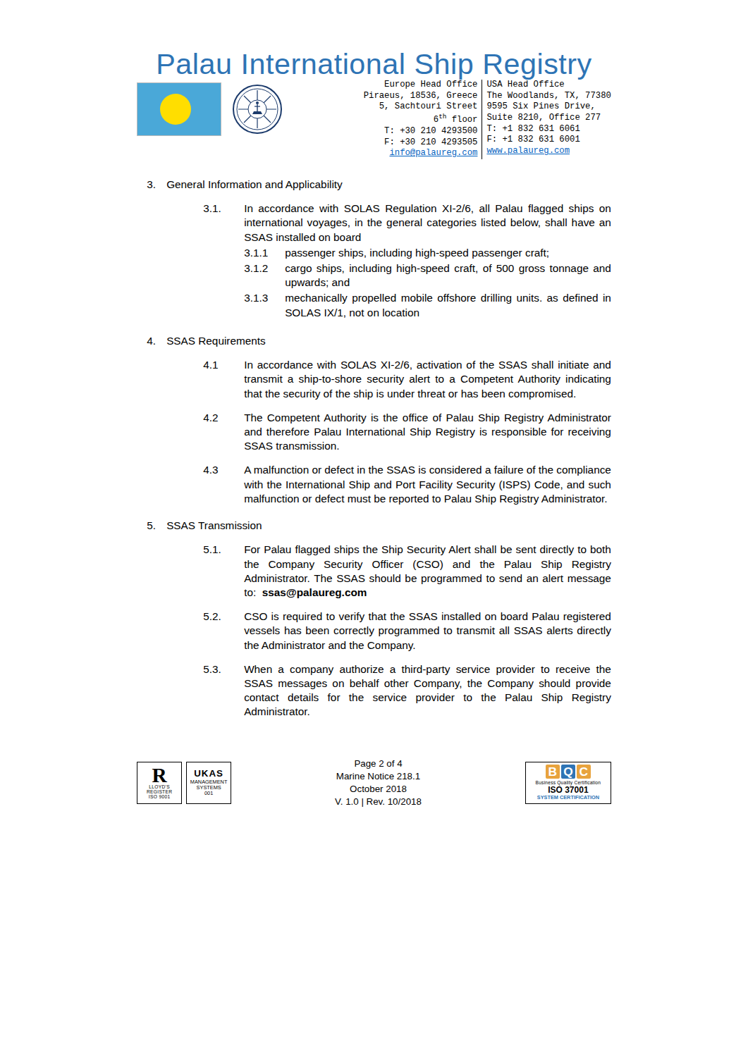Palau International Ship Registry
Europe Head Office
Piraeus, 18536, Greece
5, Sachtouri Street
6th floor
T: +30 210 4293500
F: +30 210 4293505
info@palaureg.com
USA Head Office
The Woodlands, TX, 77380
9595 Six Pines Drive,
Suite 8210, Office 277
T: +1 832 631 6061
F: +1 832 631 6001
www.palaureg.com
General Information and Applicability
3.1.
In accordance with SOLAS Regulation XI-2/6, all Palau flagged ships on international voyages, in the general categories listed below, shall have an SSAS installed on board
3.1.1
passenger ships, including high-speed passenger craft;
3.1.2
cargo ships, including high-speed craft, of 500 gross tonnage and upwards; and
3.1.3
mechanically propelled mobile offshore drilling units. as defined in SOLAS IX/1, not on location
SSAS Requirements
4.1
In accordance with SOLAS XI-2/6, activation of the SSAS shall initiate and transmit a ship-to-shore security alert to a Competent Authority indicating that the security of the ship is under threat or has been compromised.
4.2
The Competent Authority is the office of Palau Ship Registry Administrator and therefore Palau International Ship Registry is responsible for receiving SSAS transmission.
4.3
A malfunction or defect in the SSAS is considered a failure of the compliance with the International Ship and Port Facility Security (ISPS) Code, and such malfunction or defect must be reported to Palau Ship Registry Administrator.
SSAS Transmission
5.1.
For Palau flagged ships the Ship Security Alert shall be sent directly to both the Company Security Officer (CSO) and the Palau Ship Registry Administrator. The SSAS should be programmed to send an alert message to: ssas@palaureg.com
5.2.
CSO is required to verify that the SSAS installed on board Palau registered vessels has been correctly programmed to transmit all SSAS alerts directly the Administrator and the Company.
5.3.
When a company authorize a third-party service provider to receive the SSAS messages on behalf other Company, the Company should provide contact details for the service provider to the Palau Ship Registry Administrator.
R
LLOYD'S REGISTER
ISO 9001
UKAS
MANAGEMENT
SYSTEMS
001
Page 2 of 4
Marine Notice 218.1
October 2018
V. 1.0 | Rev. 10/2018
BQC
Business Quality Certification
ISO 37001
SYSTEM CERTIFICATION